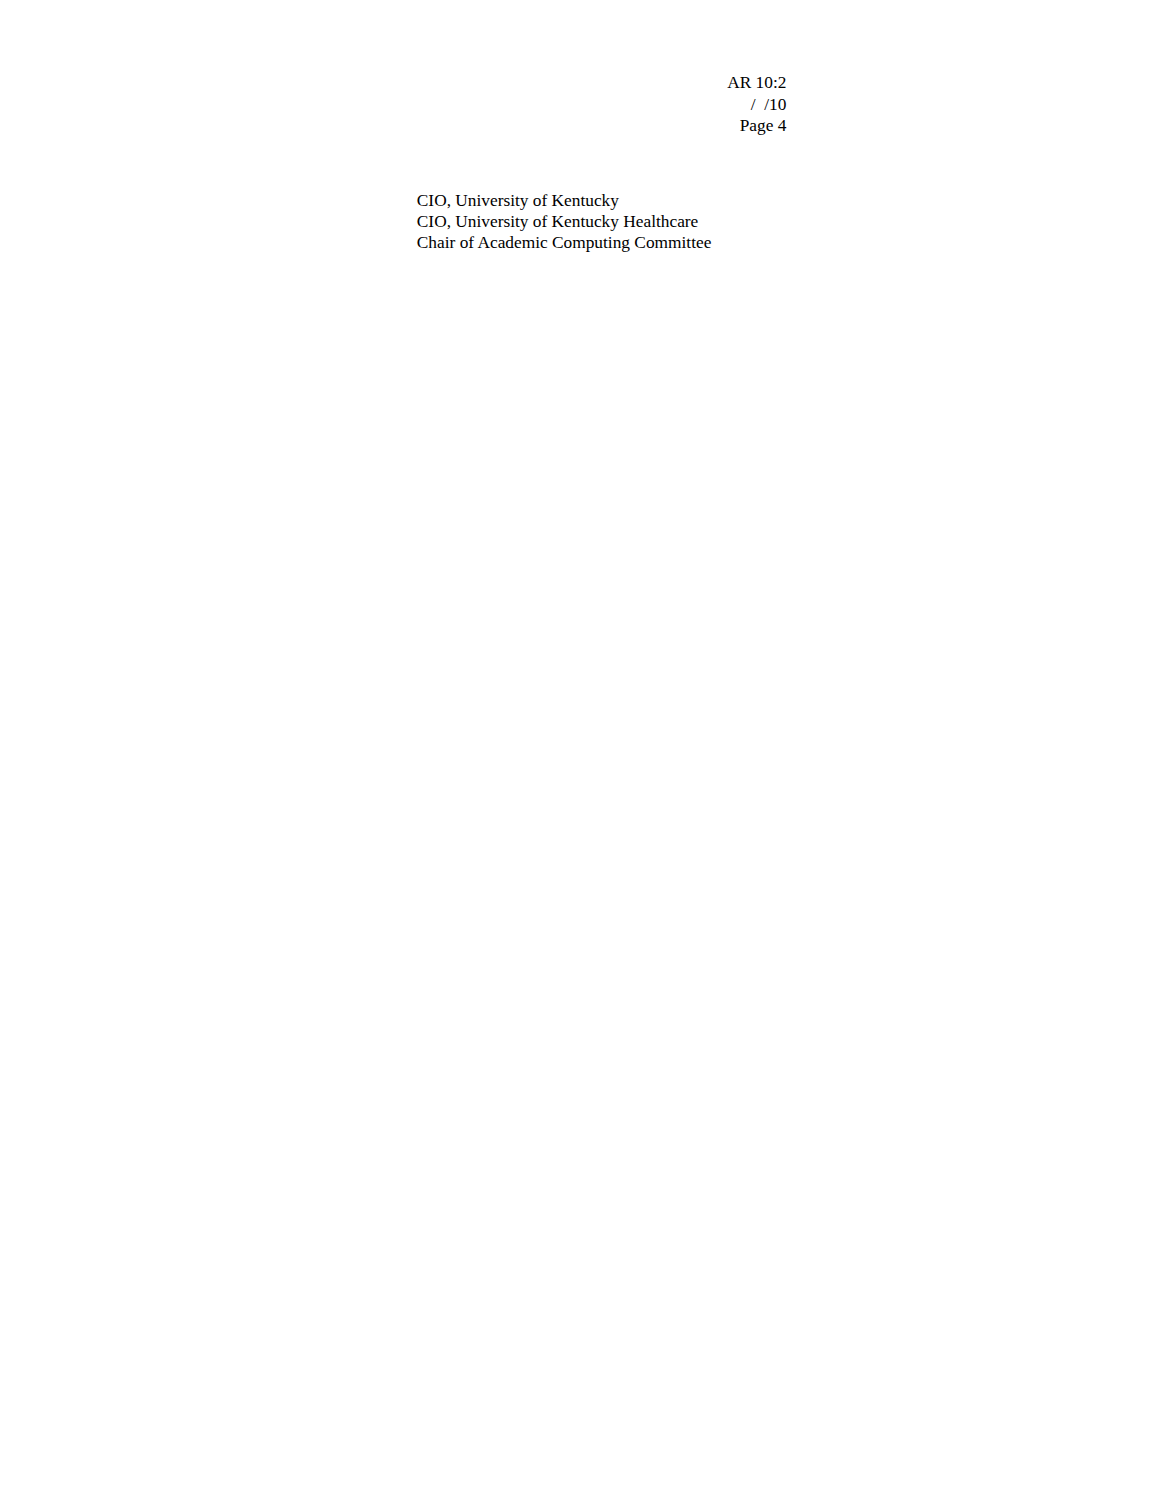AR 10:2
/ /10
Page 4
CIO, University of Kentucky
CIO, University of Kentucky Healthcare
Chair of Academic Computing Committee